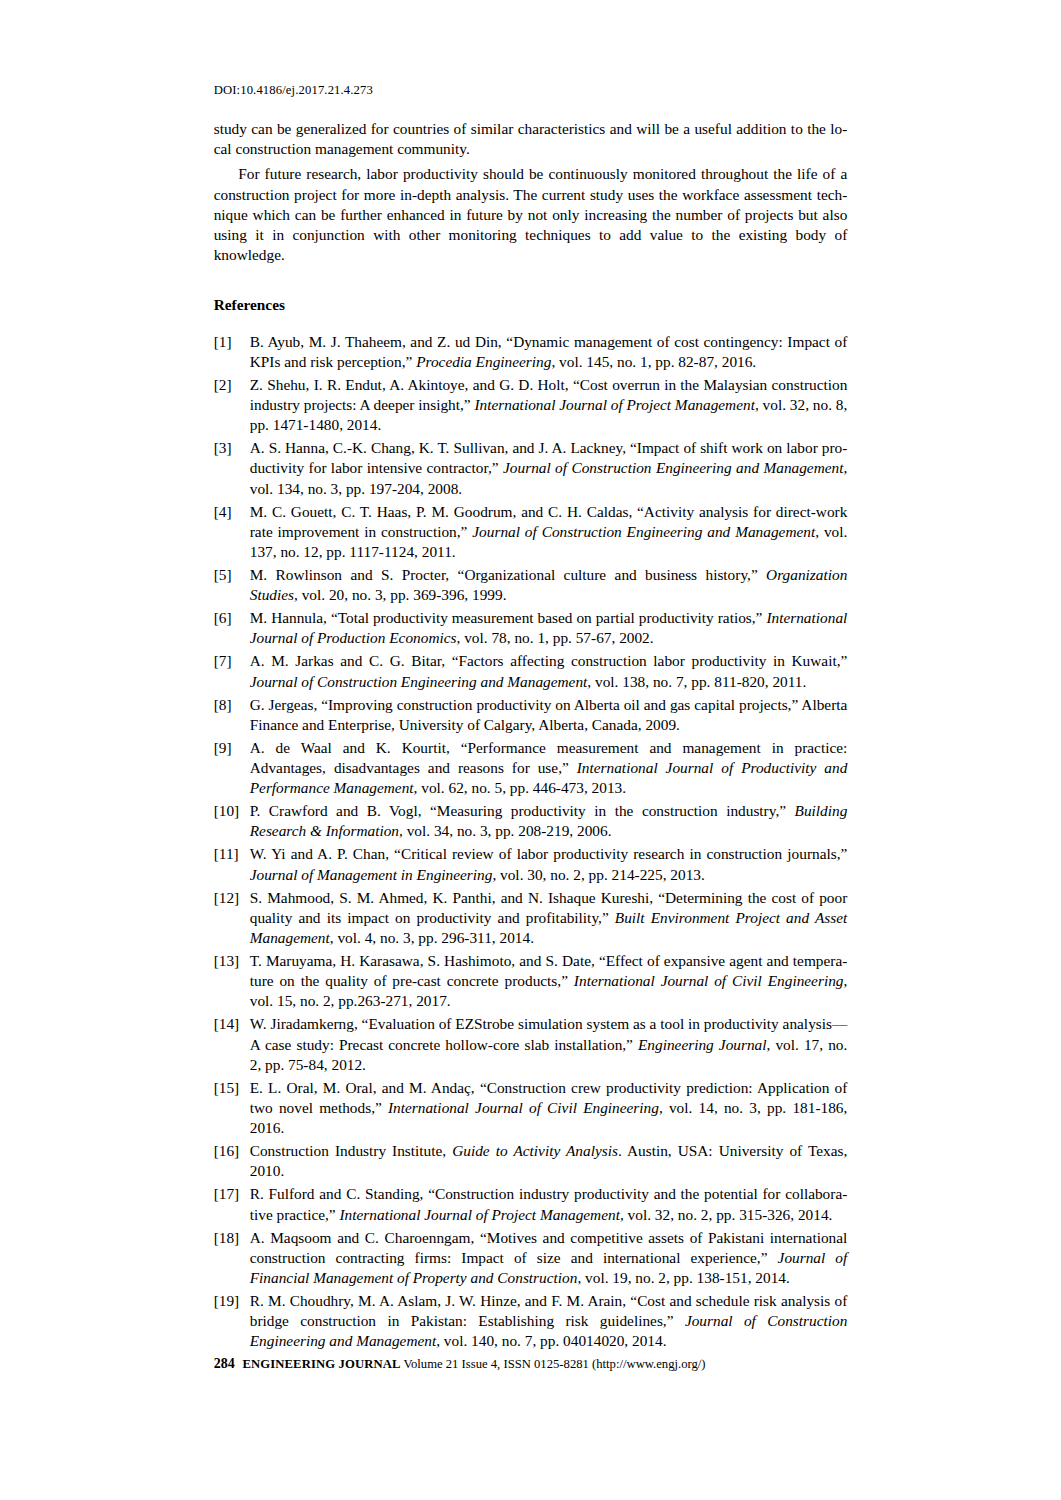DOI:10.4186/ej.2017.21.4.273
study can be generalized for countries of similar characteristics and will be a useful addition to the local construction management community.
For future research, labor productivity should be continuously monitored throughout the life of a construction project for more in-depth analysis. The current study uses the workface assessment technique which can be further enhanced in future by not only increasing the number of projects but also using it in conjunction with other monitoring techniques to add value to the existing body of knowledge.
References
[1] B. Ayub, M. J. Thaheem, and Z. ud Din, “Dynamic management of cost contingency: Impact of KPIs and risk perception,” Procedia Engineering, vol. 145, no. 1, pp. 82-87, 2016.
[2] Z. Shehu, I. R. Endut, A. Akintoye, and G. D. Holt, “Cost overrun in the Malaysian construction industry projects: A deeper insight,” International Journal of Project Management, vol. 32, no. 8, pp. 1471-1480, 2014.
[3] A. S. Hanna, C.-K. Chang, K. T. Sullivan, and J. A. Lackney, “Impact of shift work on labor productivity for labor intensive contractor,” Journal of Construction Engineering and Management, vol. 134, no. 3, pp. 197-204, 2008.
[4] M. C. Gouett, C. T. Haas, P. M. Goodrum, and C. H. Caldas, “Activity analysis for direct-work rate improvement in construction,” Journal of Construction Engineering and Management, vol. 137, no. 12, pp. 1117-1124, 2011.
[5] M. Rowlinson and S. Procter, “Organizational culture and business history,” Organization Studies, vol. 20, no. 3, pp. 369-396, 1999.
[6] M. Hannula, “Total productivity measurement based on partial productivity ratios,” International Journal of Production Economics, vol. 78, no. 1, pp. 57-67, 2002.
[7] A. M. Jarkas and C. G. Bitar, “Factors affecting construction labor productivity in Kuwait,” Journal of Construction Engineering and Management, vol. 138, no. 7, pp. 811-820, 2011.
[8] G. Jergeas, “Improving construction productivity on Alberta oil and gas capital projects,” Alberta Finance and Enterprise, University of Calgary, Alberta, Canada, 2009.
[9] A. de Waal and K. Kourtit, “Performance measurement and management in practice: Advantages, disadvantages and reasons for use,” International Journal of Productivity and Performance Management, vol. 62, no. 5, pp. 446-473, 2013.
[10] P. Crawford and B. Vogl, “Measuring productivity in the construction industry,” Building Research & Information, vol. 34, no. 3, pp. 208-219, 2006.
[11] W. Yi and A. P. Chan, “Critical review of labor productivity research in construction journals,” Journal of Management in Engineering, vol. 30, no. 2, pp. 214-225, 2013.
[12] S. Mahmood, S. M. Ahmed, K. Panthi, and N. Ishaque Kureshi, “Determining the cost of poor quality and its impact on productivity and profitability,” Built Environment Project and Asset Management, vol. 4, no. 3, pp. 296-311, 2014.
[13] T. Maruyama, H. Karasawa, S. Hashimoto, and S. Date, “Effect of expansive agent and temperature on the quality of pre-cast concrete products,” International Journal of Civil Engineering, vol. 15, no. 2, pp.263-271, 2017.
[14] W. Jiradamkerng, “Evaluation of EZStrobe simulation system as a tool in productivity analysis—A case study: Precast concrete hollow-core slab installation,” Engineering Journal, vol. 17, no. 2, pp. 75-84, 2012.
[15] E. L. Oral, M. Oral, and M. Andaç, “Construction crew productivity prediction: Application of two novel methods,” International Journal of Civil Engineering, vol. 14, no. 3, pp. 181-186, 2016.
[16] Construction Industry Institute, Guide to Activity Analysis. Austin, USA: University of Texas, 2010.
[17] R. Fulford and C. Standing, “Construction industry productivity and the potential for collaborative practice,” International Journal of Project Management, vol. 32, no. 2, pp. 315-326, 2014.
[18] A. Maqsoom and C. Charoenngam, “Motives and competitive assets of Pakistani international construction contracting firms: Impact of size and international experience,” Journal of Financial Management of Property and Construction, vol. 19, no. 2, pp. 138-151, 2014.
[19] R. M. Choudhry, M. A. Aslam, J. W. Hinze, and F. M. Arain, “Cost and schedule risk analysis of bridge construction in Pakistan: Establishing risk guidelines,” Journal of Construction Engineering and Management, vol. 140, no. 7, pp. 04014020, 2014.
284 ENGINEERING JOURNAL Volume 21 Issue 4, ISSN 0125-8281 (http://www.engj.org/)